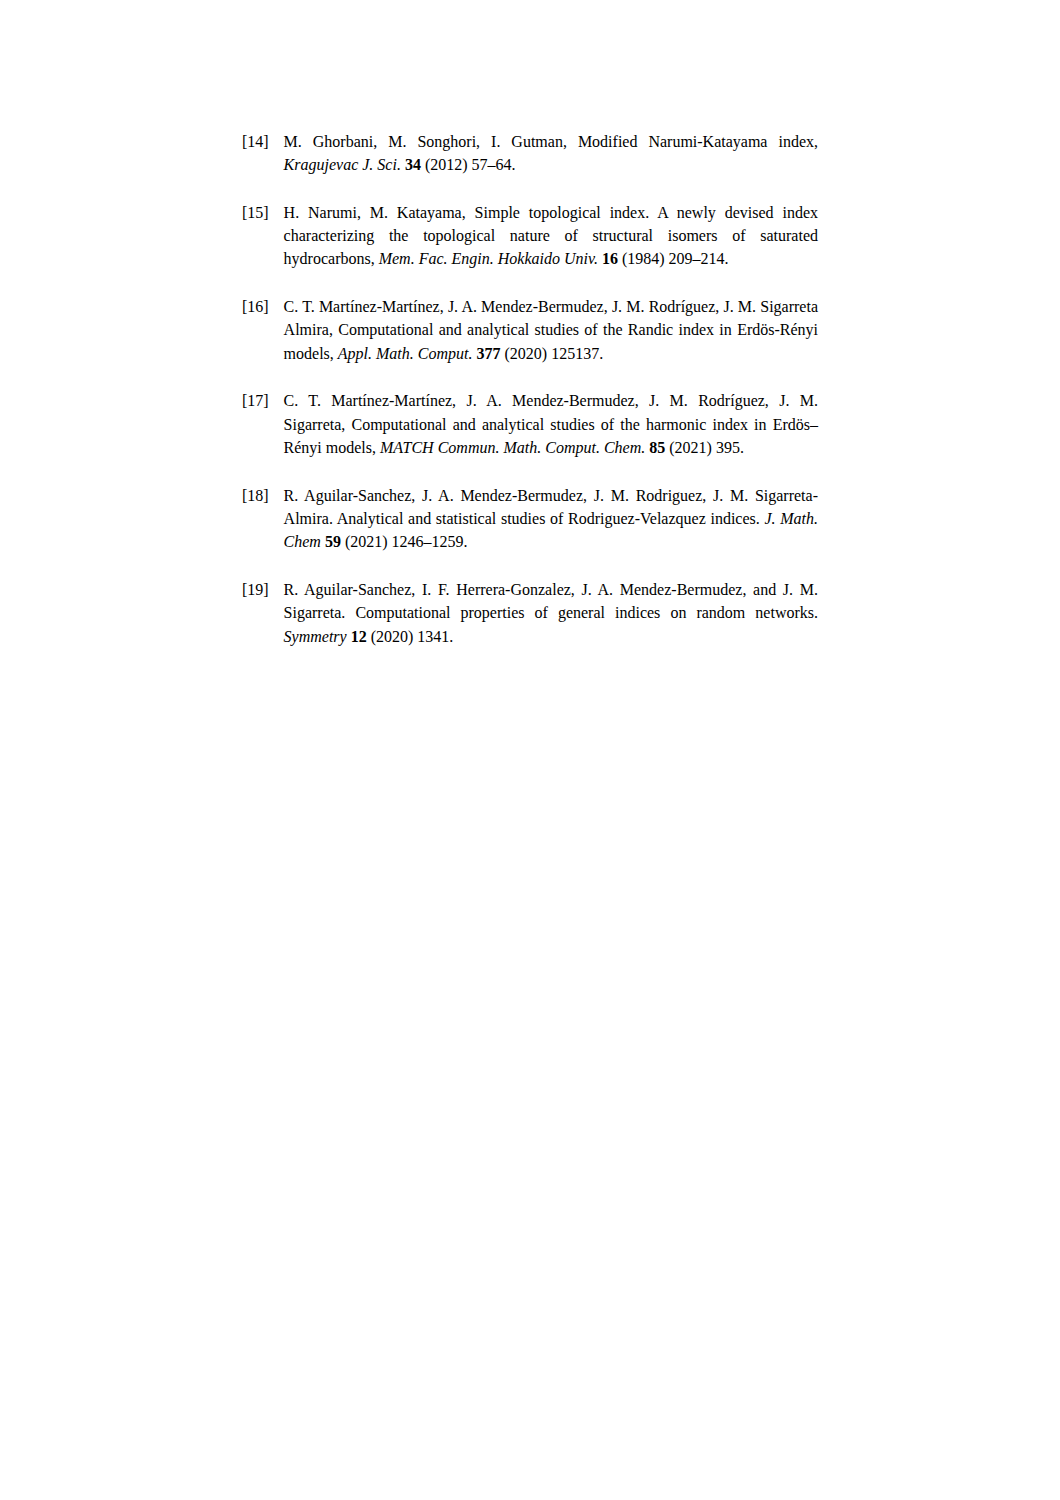[14] M. Ghorbani, M. Songhori, I. Gutman, Modified Narumi-Katayama index, Kragujevac J. Sci. 34 (2012) 57–64.
[15] H. Narumi, M. Katayama, Simple topological index. A newly devised index characterizing the topological nature of structural isomers of saturated hydrocarbons, Mem. Fac. Engin. Hokkaido Univ. 16 (1984) 209–214.
[16] C. T. Martínez-Martínez, J. A. Mendez-Bermudez, J. M. Rodríguez, J. M. Sigarreta Almira, Computational and analytical studies of the Randic index in Erdös-Rényi models, Appl. Math. Comput. 377 (2020) 125137.
[17] C. T. Martínez-Martínez, J. A. Mendez-Bermudez, J. M. Rodríguez, J. M. Sigarreta, Computational and analytical studies of the harmonic index in Erdös–Rényi models, MATCH Commun. Math. Comput. Chem. 85 (2021) 395.
[18] R. Aguilar-Sanchez, J. A. Mendez-Bermudez, J. M. Rodriguez, J. M. Sigarreta-Almira. Analytical and statistical studies of Rodriguez-Velazquez indices. J. Math. Chem 59 (2021) 1246–1259.
[19] R. Aguilar-Sanchez, I. F. Herrera-Gonzalez, J. A. Mendez-Bermudez, and J. M. Sigarreta. Computational properties of general indices on random networks. Symmetry 12 (2020) 1341.